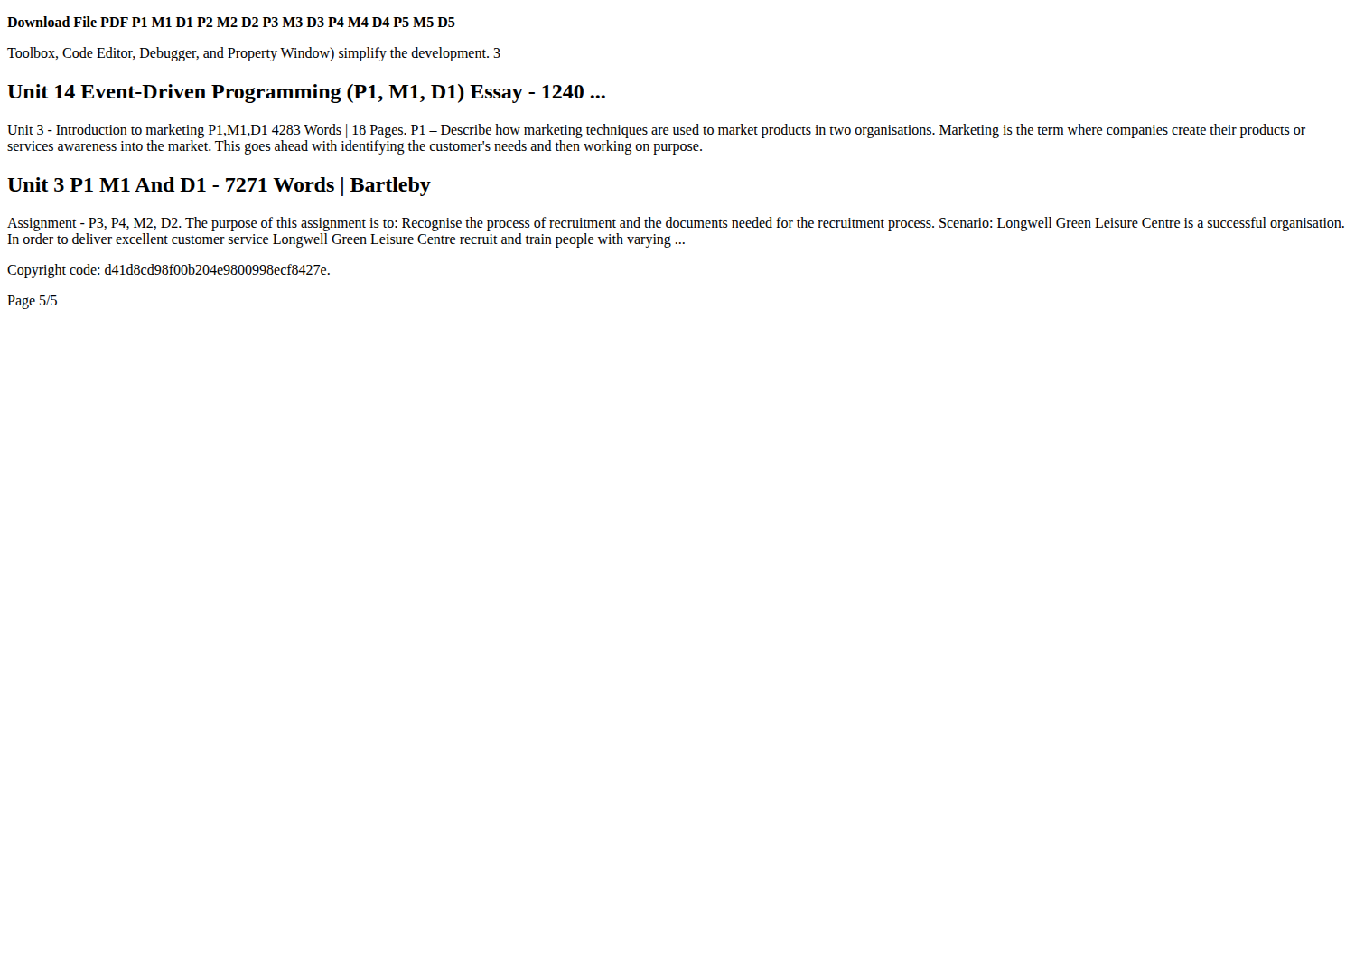Download File PDF P1 M1 D1 P2 M2 D2 P3 M3 D3 P4 M4 D4 P5 M5 D5
Toolbox, Code Editor, Debugger, and Property Window) simplify the development. 3
Unit 14 Event-Driven Programming (P1, M1, D1) Essay - 1240 ...
Unit 3 - Introduction to marketing P1,M1,D1 4283 Words | 18 Pages. P1 – Describe how marketing techniques are used to market products in two organisations. Marketing is the term where companies create their products or services awareness into the market. This goes ahead with identifying the customer's needs and then working on purpose.
Unit 3 P1 M1 And D1 - 7271 Words | Bartleby
Assignment - P3, P4, M2, D2. The purpose of this assignment is to: Recognise the process of recruitment and the documents needed for the recruitment process. Scenario: Longwell Green Leisure Centre is a successful organisation. In order to deliver excellent customer service Longwell Green Leisure Centre recruit and train people with varying ...
Copyright code: d41d8cd98f00b204e9800998ecf8427e.
Page 5/5